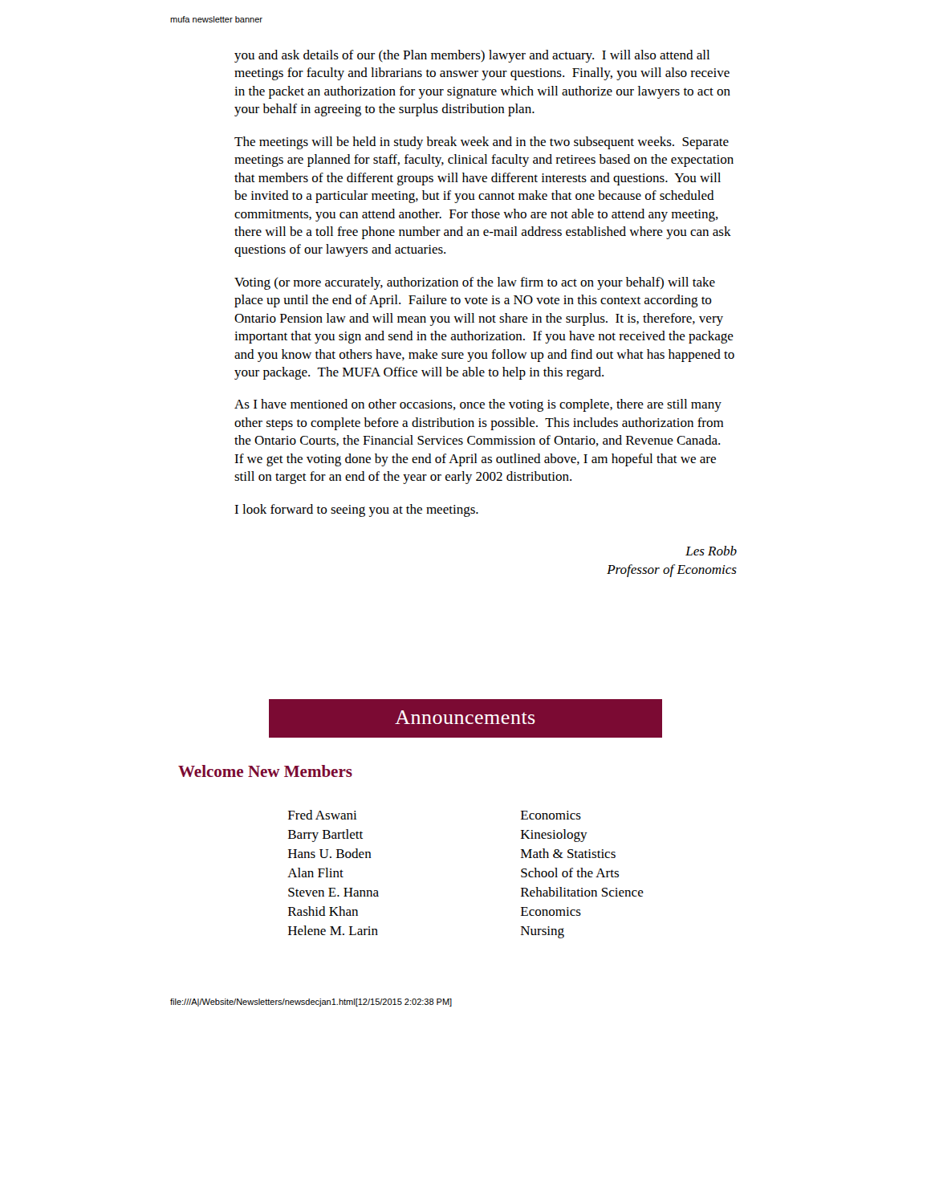mufa newsletter banner
you and ask details of our (the Plan members) lawyer and actuary. I will also attend all meetings for faculty and librarians to answer your questions. Finally, you will also receive in the packet an authorization for your signature which will authorize our lawyers to act on your behalf in agreeing to the surplus distribution plan.
The meetings will be held in study break week and in the two subsequent weeks. Separate meetings are planned for staff, faculty, clinical faculty and retirees based on the expectation that members of the different groups will have different interests and questions. You will be invited to a particular meeting, but if you cannot make that one because of scheduled commitments, you can attend another. For those who are not able to attend any meeting, there will be a toll free phone number and an e-mail address established where you can ask questions of our lawyers and actuaries.
Voting (or more accurately, authorization of the law firm to act on your behalf) will take place up until the end of April. Failure to vote is a NO vote in this context according to Ontario Pension law and will mean you will not share in the surplus. It is, therefore, very important that you sign and send in the authorization. If you have not received the package and you know that others have, make sure you follow up and find out what has happened to your package. The MUFA Office will be able to help in this regard.
As I have mentioned on other occasions, once the voting is complete, there are still many other steps to complete before a distribution is possible. This includes authorization from the Ontario Courts, the Financial Services Commission of Ontario, and Revenue Canada. If we get the voting done by the end of April as outlined above, I am hopeful that we are still on target for an end of the year or early 2002 distribution.
I look forward to seeing you at the meetings.
Les Robb
Professor of Economics
Announcements
Welcome New Members
| Fred Aswani | Economics |
| Barry Bartlett | Kinesiology |
| Hans U. Boden | Math & Statistics |
| Alan Flint | School of the Arts |
| Steven E. Hanna | Rehabilitation Science |
| Rashid Khan | Economics |
| Helene M. Larin | Nursing |
file:///A|/Website/Newsletters/newsdecjan1.html[12/15/2015 2:02:38 PM]